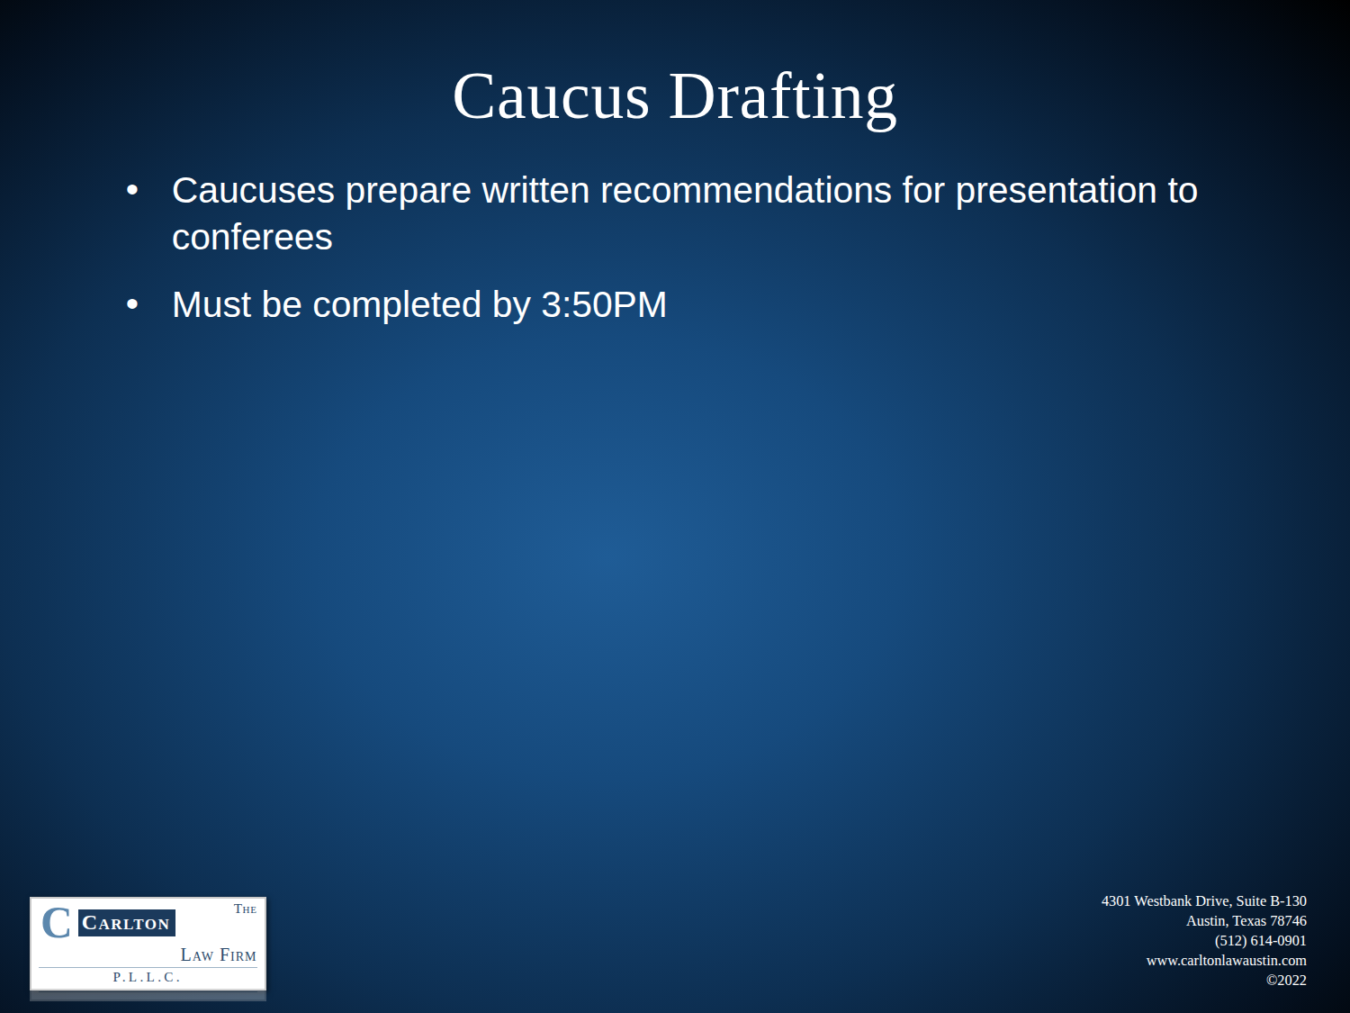Caucus Drafting
Caucuses prepare written recommendations for presentation to conferees
Must be completed by 3:50PM
The
C Carlton
Law Firm
P.L.L.C.
P.L.L.C.
4301 Westbank Drive, Suite B-130
Austin, Texas 78746
(512) 614-0901
www.carltonlawaustin.com
©2022